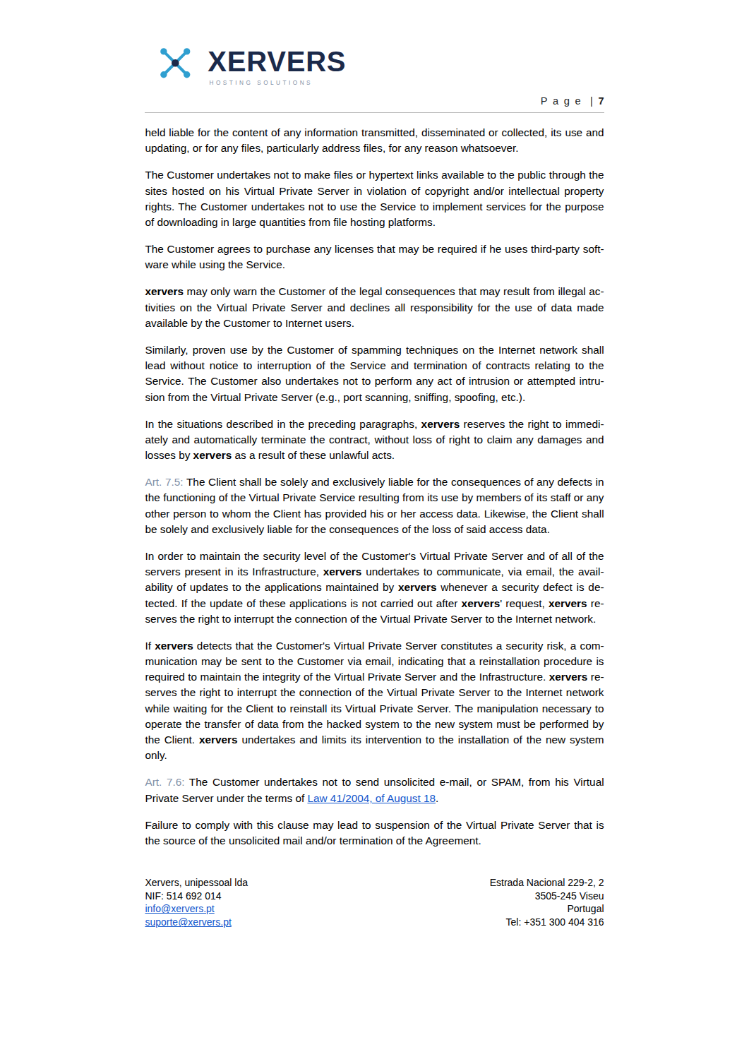XERVERS
HOSTING SOLUTIONS
P a g e | 7
held liable for the content of any information transmitted, disseminated or collected, its use and updating, or for any files, particularly address files, for any reason whatsoever.
The Customer undertakes not to make files or hypertext links available to the public through the sites hosted on his Virtual Private Server in violation of copyright and/or intellectual property rights. The Customer undertakes not to use the Service to implement services for the purpose of downloading in large quantities from file hosting platforms.
The Customer agrees to purchase any licenses that may be required if he uses third-party software while using the Service.
xervers may only warn the Customer of the legal consequences that may result from illegal activities on the Virtual Private Server and declines all responsibility for the use of data made available by the Customer to Internet users.
Similarly, proven use by the Customer of spamming techniques on the Internet network shall lead without notice to interruption of the Service and termination of contracts relating to the Service. The Customer also undertakes not to perform any act of intrusion or attempted intrusion from the Virtual Private Server (e.g., port scanning, sniffing, spoofing, etc.).
In the situations described in the preceding paragraphs, xervers reserves the right to immediately and automatically terminate the contract, without loss of right to claim any damages and losses by xervers as a result of these unlawful acts.
Art. 7.5: The Client shall be solely and exclusively liable for the consequences of any defects in the functioning of the Virtual Private Service resulting from its use by members of its staff or any other person to whom the Client has provided his or her access data. Likewise, the Client shall be solely and exclusively liable for the consequences of the loss of said access data.
In order to maintain the security level of the Customer's Virtual Private Server and of all of the servers present in its Infrastructure, xervers undertakes to communicate, via email, the availability of updates to the applications maintained by xervers whenever a security defect is detected. If the update of these applications is not carried out after xervers' request, xervers reserves the right to interrupt the connection of the Virtual Private Server to the Internet network.
If xervers detects that the Customer's Virtual Private Server constitutes a security risk, a communication may be sent to the Customer via email, indicating that a reinstallation procedure is required to maintain the integrity of the Virtual Private Server and the Infrastructure. xervers reserves the right to interrupt the connection of the Virtual Private Server to the Internet network while waiting for the Client to reinstall its Virtual Private Server. The manipulation necessary to operate the transfer of data from the hacked system to the new system must be performed by the Client. xervers undertakes and limits its intervention to the installation of the new system only.
Art. 7.6: The Customer undertakes not to send unsolicited e-mail, or SPAM, from his Virtual Private Server under the terms of Law 41/2004, of August 18.
Failure to comply with this clause may lead to suspension of the Virtual Private Server that is the source of the unsolicited mail and/or termination of the Agreement.
Xervers, unipessoal lda
NIF: 514 692 014
info@xervers.pt
suporte@xervers.pt
Estrada Nacional 229-2, 2
3505-245 Viseu
Portugal
Tel: +351 300 404 316